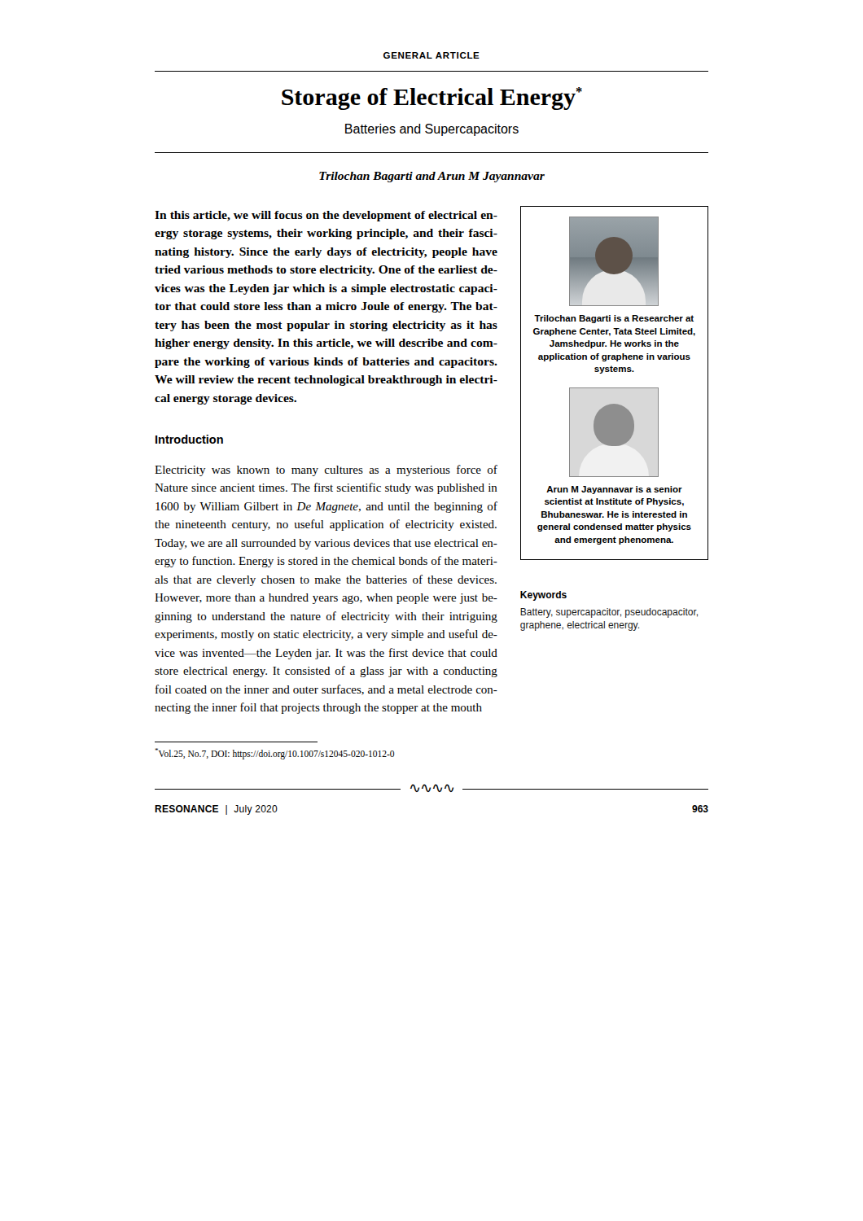GENERAL ARTICLE
Storage of Electrical Energy*
Batteries and Supercapacitors
Trilochan Bagarti and Arun M Jayannavar
In this article, we will focus on the development of electrical energy storage systems, their working principle, and their fascinating history. Since the early days of electricity, people have tried various methods to store electricity. One of the earliest devices was the Leyden jar which is a simple electrostatic capacitor that could store less than a micro Joule of energy. The battery has been the most popular in storing electricity as it has higher energy density. In this article, we will describe and compare the working of various kinds of batteries and capacitors. We will review the recent technological breakthrough in electrical energy storage devices.
Introduction
Electricity was known to many cultures as a mysterious force of Nature since ancient times. The first scientific study was published in 1600 by William Gilbert in De Magnete, and until the beginning of the nineteenth century, no useful application of electricity existed. Today, we are all surrounded by various devices that use electrical energy to function. Energy is stored in the chemical bonds of the materials that are cleverly chosen to make the batteries of these devices. However, more than a hundred years ago, when people were just beginning to understand the nature of electricity with their intriguing experiments, mostly on static electricity, a very simple and useful device was invented—the Leyden jar. It was the first device that could store electrical energy. It consisted of a glass jar with a conducting foil coated on the inner and outer surfaces, and a metal electrode connecting the inner foil that projects through the stopper at the mouth
Trilochan Bagarti is a Researcher at Graphene Center, Tata Steel Limited, Jamshedpur. He works in the application of graphene in various systems.
Arun M Jayannavar is a senior scientist at Institute of Physics, Bhubaneswar. He is interested in general condensed matter physics and emergent phenomena.
Keywords
Battery, supercapacitor, pseudocapacitor, graphene, electrical energy.
*Vol.25, No.7, DOI: https://doi.org/10.1007/s12045-020-1012-0
∿∿∿∿
RESONANCE | July 2020
963